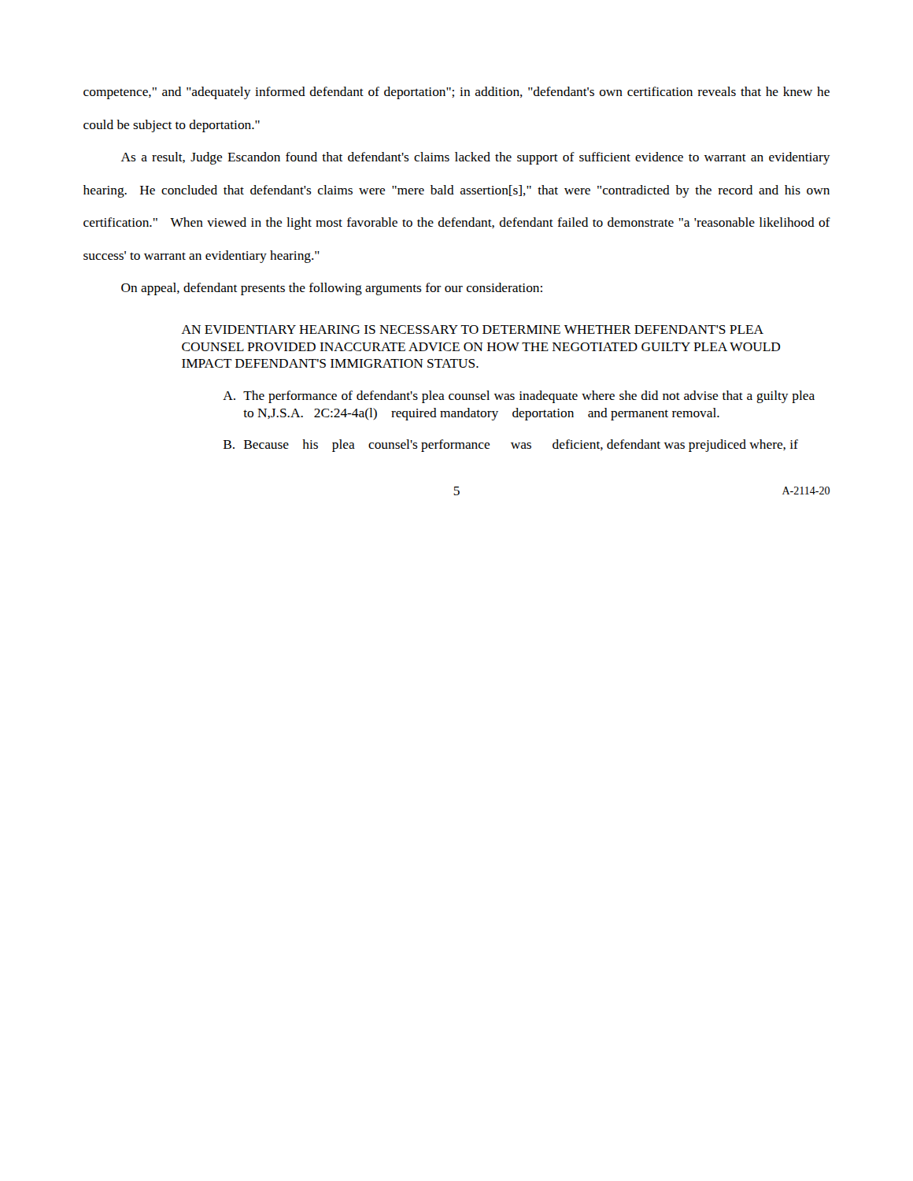competence," and "adequately informed defendant of deportation"; in addition, "defendant's own certification reveals that he knew he could be subject to deportation."
As a result, Judge Escandon found that defendant's claims lacked the support of sufficient evidence to warrant an evidentiary hearing. He concluded that defendant's claims were "mere bald assertion[s]," that were "contradicted by the record and his own certification." When viewed in the light most favorable to the defendant, defendant failed to demonstrate "a 'reasonable likelihood of success' to warrant an evidentiary hearing."
On appeal, defendant presents the following arguments for our consideration:
AN EVIDENTIARY HEARING IS NECESSARY TO DETERMINE WHETHER DEFENDANT'S PLEA COUNSEL PROVIDED INACCURATE ADVICE ON HOW THE NEGOTIATED GUILTY PLEA WOULD IMPACT DEFENDANT'S IMMIGRATION STATUS.
A.
The performance of defendant's plea counsel was inadequate where she did not advise that a guilty plea to N,J.S.A. 2C:24-4a(l) required mandatory deportation and permanent removal.
B.
Because his plea counsel's performance was deficient, defendant was prejudiced where, if
5
A-2114-20